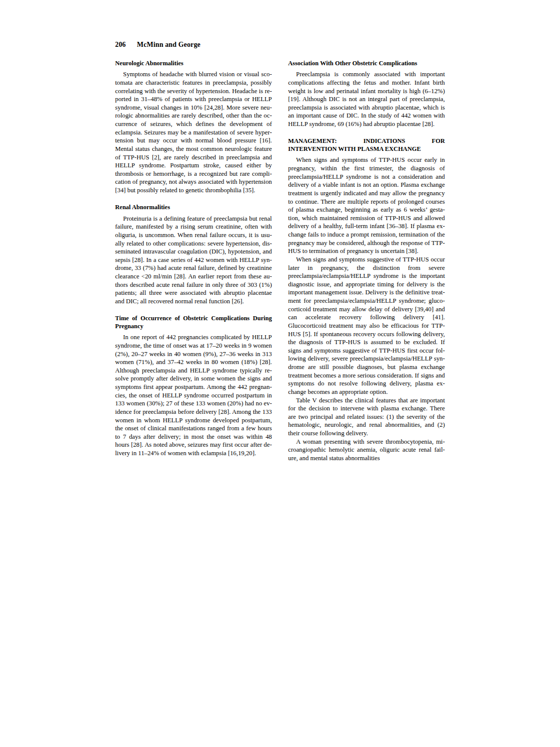206 McMinn and George
Neurologic Abnormalities
Symptoms of headache with blurred vision or visual scotomata are characteristic features in preeclampsia, possibly correlating with the severity of hypertension. Headache is reported in 31–48% of patients with preeclampsia or HELLP syndrome, visual changes in 10% [24,28]. More severe neurologic abnormalities are rarely described, other than the occurrence of seizures, which defines the development of eclampsia. Seizures may be a manifestation of severe hypertension but may occur with normal blood pressure [16]. Mental status changes, the most common neurologic feature of TTP-HUS [2], are rarely described in preeclampsia and HELLP syndrome. Postpartum stroke, caused either by thrombosis or hemorrhage, is a recognized but rare complication of pregnancy, not always associated with hypertension [34] but possibly related to genetic thrombophilia [35].
Renal Abnormalities
Proteinuria is a defining feature of preeclampsia but renal failure, manifested by a rising serum creatinine, often with oliguria, is uncommon. When renal failure occurs, it is usually related to other complications: severe hypertension, disseminated intravascular coagulation (DIC), hypotension, and sepsis [28]. In a case series of 442 women with HELLP syndrome, 33 (7%) had acute renal failure, defined by creatinine clearance <20 ml/min [28]. An earlier report from these authors described acute renal failure in only three of 303 (1%) patients; all three were associated with abruptio placentae and DIC; all recovered normal renal function [26].
Time of Occurrence of Obstetric Complications During Pregnancy
In one report of 442 pregnancies complicated by HELLP syndrome, the time of onset was at 17–20 weeks in 9 women (2%), 20–27 weeks in 40 women (9%), 27–36 weeks in 313 women (71%), and 37–42 weeks in 80 women (18%) [28]. Although preeclampsia and HELLP syndrome typically resolve promptly after delivery, in some women the signs and symptoms first appear postpartum. Among the 442 pregnancies, the onset of HELLP syndrome occurred postpartum in 133 women (30%); 27 of these 133 women (20%) had no evidence for preeclampsia before delivery [28]. Among the 133 women in whom HELLP syndrome developed postpartum, the onset of clinical manifestations ranged from a few hours to 7 days after delivery; in most the onset was within 48 hours [28]. As noted above, seizures may first occur after delivery in 11–24% of women with eclampsia [16,19,20].
Association With Other Obstetric Complications
Preeclampsia is commonly associated with important complications affecting the fetus and mother. Infant birth weight is low and perinatal infant mortality is high (6–12%) [19]. Although DIC is not an integral part of preeclampsia, preeclampsia is associated with abruptio placentae, which is an important cause of DIC. In the study of 442 women with HELLP syndrome, 69 (16%) had abruptio placentae [28].
MANAGEMENT: INDICATIONS FOR INTERVENTION WITH PLASMA EXCHANGE
When signs and symptoms of TTP-HUS occur early in pregnancy, within the first trimester, the diagnosis of preeclampsia/HELLP syndrome is not a consideration and delivery of a viable infant is not an option. Plasma exchange treatment is urgently indicated and may allow the pregnancy to continue. There are multiple reports of prolonged courses of plasma exchange, beginning as early as 6 weeks’ gestation, which maintained remission of TTP-HUS and allowed delivery of a healthy, full-term infant [36–38]. If plasma exchange fails to induce a prompt remission, termination of the pregnancy may be considered, although the response of TTP-HUS to termination of pregnancy is uncertain [38].
When signs and symptoms suggestive of TTP-HUS occur later in pregnancy, the distinction from severe preeclampsia/eclampsia/HELLP syndrome is the important diagnostic issue, and appropriate timing for delivery is the important management issue. Delivery is the definitive treatment for preeclampsia/eclampsia/HELLP syndrome; glucocorticoid treatment may allow delay of delivery [39,40] and can accelerate recovery following delivery [41]. Glucocorticoid treatment may also be efficacious for TTP-HUS [5]. If spontaneous recovery occurs following delivery, the diagnosis of TTP-HUS is assumed to be excluded. If signs and symptoms suggestive of TTP-HUS first occur following delivery, severe preeclampsia/eclampsia/HELLP syndrome are still possible diagnoses, but plasma exchange treatment becomes a more serious consideration. If signs and symptoms do not resolve following delivery, plasma exchange becomes an appropriate option.
Table V describes the clinical features that are important for the decision to intervene with plasma exchange. There are two principal and related issues: (1) the severity of the hematologic, neurologic, and renal abnormalities, and (2) their course following delivery.
A woman presenting with severe thrombocytopenia, microangiopathic hemolytic anemia, oliguric acute renal failure, and mental status abnormalities